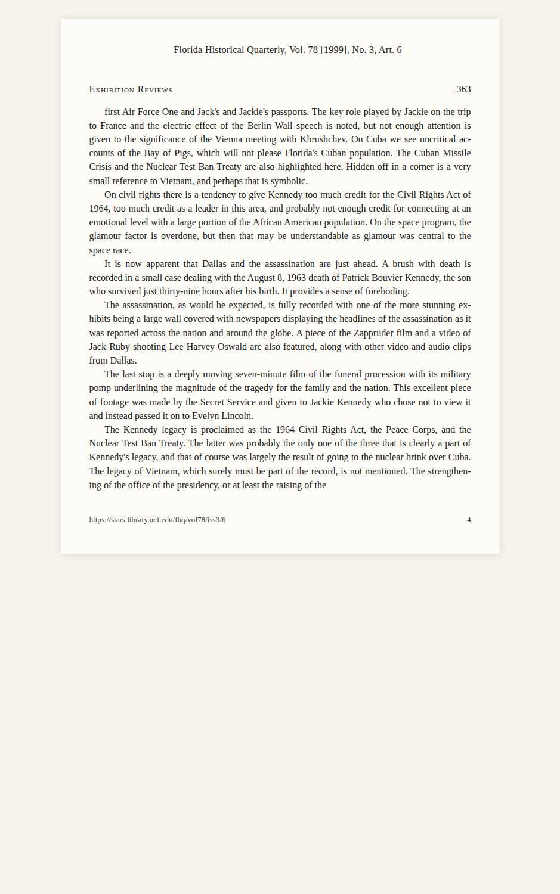Florida Historical Quarterly, Vol. 78 [1999], No. 3, Art. 6
Exhibition Reviews 363
first Air Force One and Jack's and Jackie's passports. The key role played by Jackie on the trip to France and the electric effect of the Berlin Wall speech is noted, but not enough attention is given to the significance of the Vienna meeting with Khrushchev. On Cuba we see uncritical accounts of the Bay of Pigs, which will not please Florida's Cuban population. The Cuban Missile Crisis and the Nuclear Test Ban Treaty are also highlighted here. Hidden off in a corner is a very small reference to Vietnam, and perhaps that is symbolic.
On civil rights there is a tendency to give Kennedy too much credit for the Civil Rights Act of 1964, too much credit as a leader in this area, and probably not enough credit for connecting at an emotional level with a large portion of the African American population. On the space program, the glamour factor is overdone, but then that may be understandable as glamour was central to the space race.
It is now apparent that Dallas and the assassination are just ahead. A brush with death is recorded in a small case dealing with the August 8, 1963 death of Patrick Bouvier Kennedy, the son who survived just thirty-nine hours after his birth. It provides a sense of foreboding.
The assassination, as would be expected, is fully recorded with one of the more stunning exhibits being a large wall covered with newspapers displaying the headlines of the assassination as it was reported across the nation and around the globe. A piece of the Zappruder film and a video of Jack Ruby shooting Lee Harvey Oswald are also featured, along with other video and audio clips from Dallas.
The last stop is a deeply moving seven-minute film of the funeral procession with its military pomp underlining the magnitude of the tragedy for the family and the nation. This excellent piece of footage was made by the Secret Service and given to Jackie Kennedy who chose not to view it and instead passed it on to Evelyn Lincoln.
The Kennedy legacy is proclaimed as the 1964 Civil Rights Act, the Peace Corps, and the Nuclear Test Ban Treaty. The latter was probably the only one of the three that is clearly a part of Kennedy's legacy, and that of course was largely the result of going to the nuclear brink over Cuba. The legacy of Vietnam, which surely must be part of the record, is not mentioned. The strengthening of the office of the presidency, or at least the raising of the
https://stars.library.ucf.edu/fhq/vol78/iss3/6 4